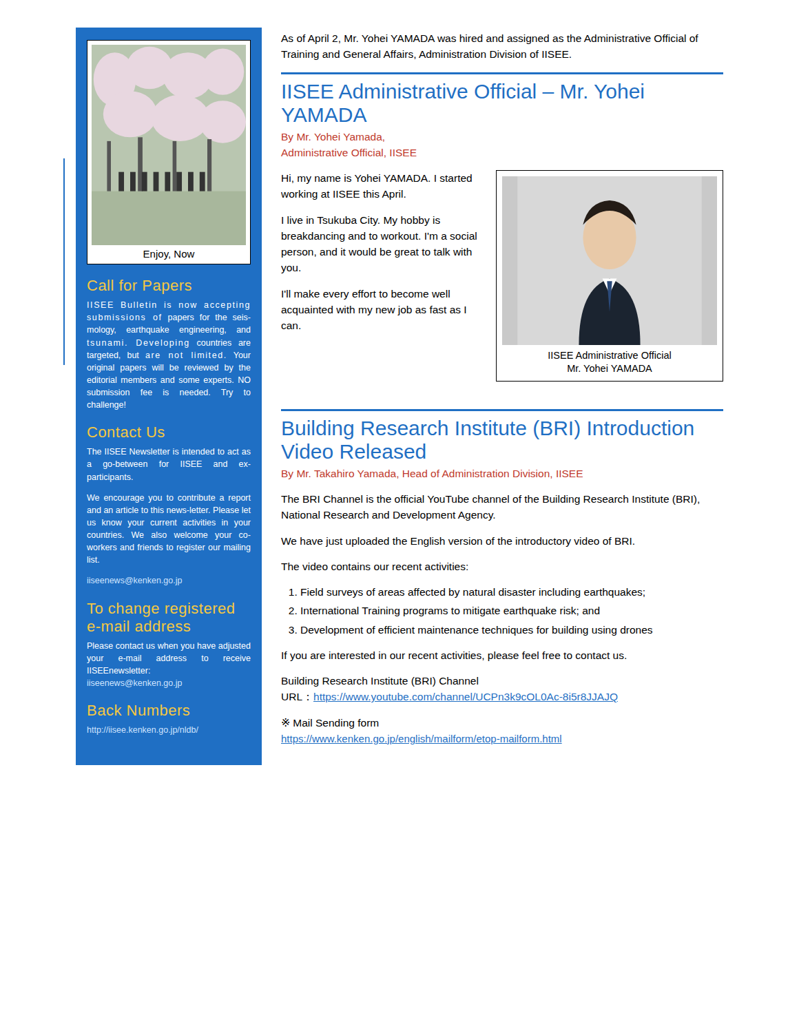Enjoy, Now
Call for Papers
IISEE Bulletin is now accepting submissions of papers for the seis-mology, earthquake engineering, and tsunami. Developing countries are targeted, but are not limited. Your original papers will be reviewed by the editorial members and some experts. NO submission fee is needed. Try to challenge!
Contact Us
The IISEE Newsletter is intended to act as a go-between for IISEE and ex-participants.
We encourage you to contribute a report and an article to this news-letter. Please let us know your current activities in your countries. We also welcome your co-workers and friends to register our mailing list.
iiseenews@kenken.go.jp
To change registered e-mail address
Please contact us when you have adjusted your e-mail address to receive IISEEnewsletter:
iiseenews@kenken.go.jp
Back Numbers
http://iisee.kenken.go.jp/nldb/
As of April 2, Mr. Yohei YAMADA was hired and assigned as the Administrative Official of Training and General Affairs, Administration Division of IISEE.
IISEE Administrative Official – Mr. Yohei YAMADA
By Mr. Yohei Yamada,
Administrative Official, IISEE
IISEE Administrative Official
Mr. Yohei YAMADA
Hi, my name is Yohei YAMADA. I started working at IISEE this April.
I live in Tsukuba City. My hobby is breakdancing and to workout. I'm a social person, and it would be great to talk with you.
I'll make every effort to become well acquainted with my new job as fast as I can.
Building Research Institute (BRI) Introduction Video Released
By Mr. Takahiro Yamada, Head of Administration Division, IISEE
The BRI Channel is the official YouTube channel of the Building Research Institute (BRI), National Research and Development Agency.
We have just uploaded the English version of the introductory video of BRI.
The video contains our recent activities:
Field surveys of areas affected by natural disaster including earthquakes;
International Training programs to mitigate earthquake risk; and
Development of efficient maintenance techniques for building using drones
If you are interested in our recent activities, please feel free to contact us.
Building Research Institute (BRI) Channel
URL：https://www.youtube.com/channel/UCPn3k9cOL0Ac-8i5r8JJAJQ
※ Mail Sending form
https://www.kenken.go.jp/english/mailform/etop-mailform.html